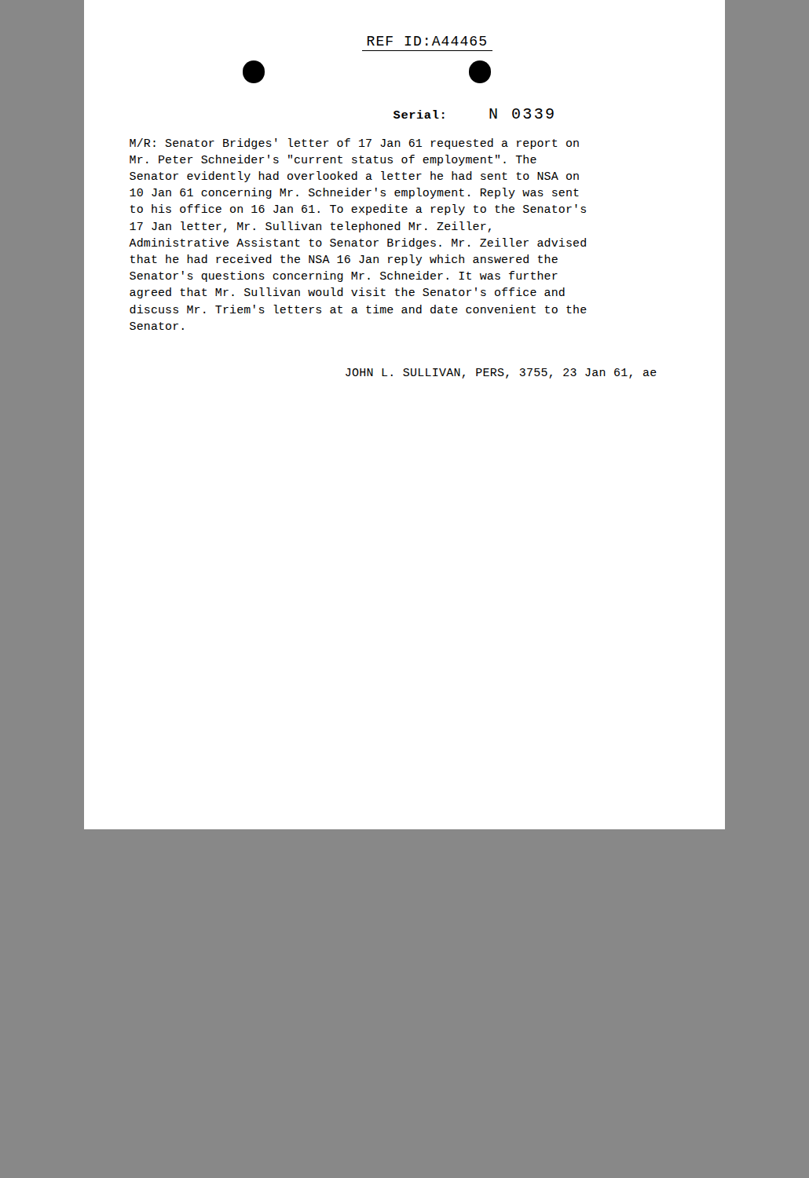REF ID:A44465
Serial: N 0339
M/R: Senator Bridges' letter of 17 Jan 61 requested a report on Mr. Peter Schneider's "current status of employment". The Senator evidently had overlooked a letter he had sent to NSA on 10 Jan 61 concerning Mr. Schneider's employment. Reply was sent to his office on 16 Jan 61. To expedite a reply to the Senator's 17 Jan letter, Mr. Sullivan telephoned Mr. Zeiller, Administrative Assistant to Senator Bridges. Mr. Zeiller advised that he had received the NSA 16 Jan reply which answered the Senator's questions concerning Mr. Schneider. It was further agreed that Mr. Sullivan would visit the Senator's office and discuss Mr. Triem's letters at a time and date convenient to the Senator.
JOHN L. SULLIVAN, PERS, 3755, 23 Jan 61, ae